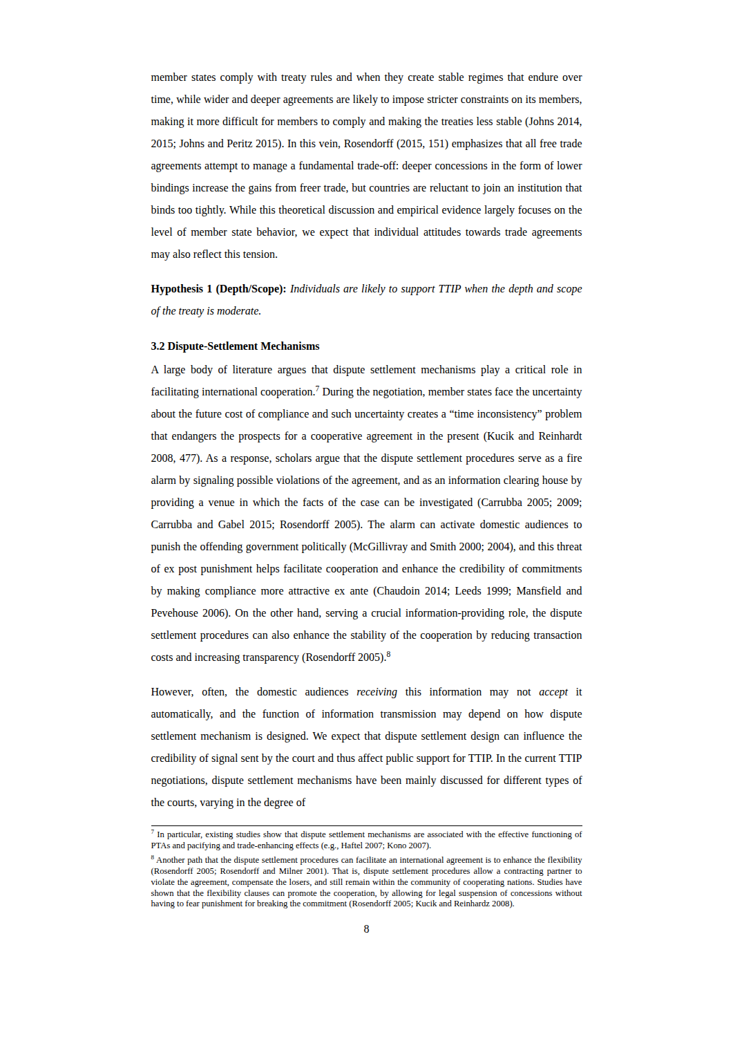member states comply with treaty rules and when they create stable regimes that endure over time, while wider and deeper agreements are likely to impose stricter constraints on its members, making it more difficult for members to comply and making the treaties less stable (Johns 2014, 2015; Johns and Peritz 2015). In this vein, Rosendorff (2015, 151) emphasizes that all free trade agreements attempt to manage a fundamental trade-off: deeper concessions in the form of lower bindings increase the gains from freer trade, but countries are reluctant to join an institution that binds too tightly. While this theoretical discussion and empirical evidence largely focuses on the level of member state behavior, we expect that individual attitudes towards trade agreements may also reflect this tension.
Hypothesis 1 (Depth/Scope): Individuals are likely to support TTIP when the depth and scope of the treaty is moderate.
3.2 Dispute-Settlement Mechanisms
A large body of literature argues that dispute settlement mechanisms play a critical role in facilitating international cooperation.7 During the negotiation, member states face the uncertainty about the future cost of compliance and such uncertainty creates a “time inconsistency” problem that endangers the prospects for a cooperative agreement in the present (Kucik and Reinhardt 2008, 477). As a response, scholars argue that the dispute settlement procedures serve as a fire alarm by signaling possible violations of the agreement, and as an information clearing house by providing a venue in which the facts of the case can be investigated (Carrubba 2005; 2009; Carrubba and Gabel 2015; Rosendorff 2005). The alarm can activate domestic audiences to punish the offending government politically (McGillivray and Smith 2000; 2004), and this threat of ex post punishment helps facilitate cooperation and enhance the credibility of commitments by making compliance more attractive ex ante (Chaudoin 2014; Leeds 1999; Mansfield and Pevehouse 2006). On the other hand, serving a crucial information-providing role, the dispute settlement procedures can also enhance the stability of the cooperation by reducing transaction costs and increasing transparency (Rosendorff 2005).8
However, often, the domestic audiences receiving this information may not accept it automatically, and the function of information transmission may depend on how dispute settlement mechanism is designed. We expect that dispute settlement design can influence the credibility of signal sent by the court and thus affect public support for TTIP. In the current TTIP negotiations, dispute settlement mechanisms have been mainly discussed for different types of the courts, varying in the degree of
7 In particular, existing studies show that dispute settlement mechanisms are associated with the effective functioning of PTAs and pacifying and trade-enhancing effects (e.g., Haftel 2007; Kono 2007).
8 Another path that the dispute settlement procedures can facilitate an international agreement is to enhance the flexibility (Rosendorff 2005; Rosendorff and Milner 2001). That is, dispute settlement procedures allow a contracting partner to violate the agreement, compensate the losers, and still remain within the community of cooperating nations. Studies have shown that the flexibility clauses can promote the cooperation, by allowing for legal suspension of concessions without having to fear punishment for breaking the commitment (Rosendorff 2005; Kucik and Reinhardz 2008).
8